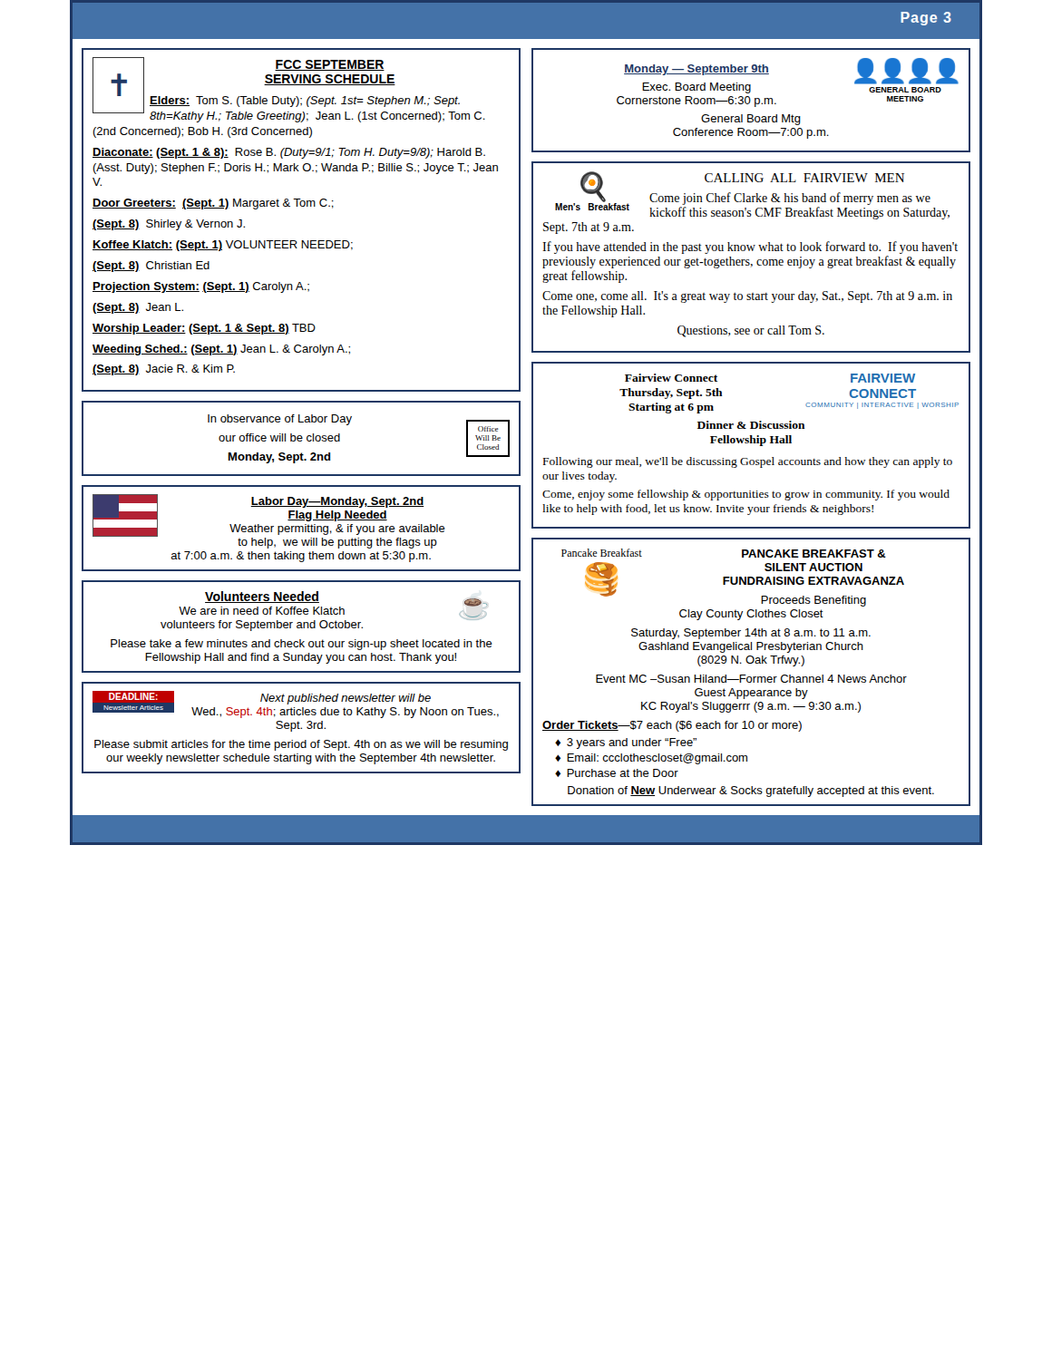Page 3
✝
FCC SEPTEMBER
SERVING SCHEDULE
Elders: Tom S. (Table Duty); (Sept. 1st= Stephen M.; Sept. 8th=Kathy H.; Table Greeting); Jean L. (1st Concerned); Tom C. (2nd Concerned); Bob H. (3rd Concerned)
Diaconate: (Sept. 1 & 8): Rose B. (Duty=9/1; Tom H. Duty=9/8); Harold B. (Asst. Duty); Stephen F.; Doris H.; Mark O.; Wanda P.; Billie S.; Joyce T.; Jean V.
Door Greeters: (Sept. 1) Margaret & Tom C.;
(Sept. 8) Shirley & Vernon J.
Koffee Klatch: (Sept. 1) VOLUNTEER NEEDED;
(Sept. 8) Christian Ed
Projection System: (Sept. 1) Carolyn A.;
(Sept. 8) Jean L.
Worship Leader: (Sept. 1 & Sept. 8) TBD
Weeding Sched.: (Sept. 1) Jean L. & Carolyn A.;
(Sept. 8) Jacie R. & Kim P.
In observance of Labor Day
our office will be closed
Monday, Sept. 2nd
Office
Will Be
Closed
Labor Day—Monday, Sept. 2nd
Flag Help Needed
Weather permitting, & if you are available
to help, we will be putting the flags up
at 7:00 a.m. & then taking them down at 5:30 p.m.
☕
Volunteers Needed
We are in need of Koffee Klatch
volunteers for September and October.
Please take a few minutes and check out our sign-up sheet located in the Fellowship Hall and find a Sunday you can host. Thank you!
DEADLINE:
Newsletter Articles
Next published newsletter will be
Wed., Sept. 4th; articles due to Kathy S. by Noon on Tues., Sept. 3rd.
Please submit articles for the time period of Sept. 4th on as we will be resuming our weekly newsletter schedule starting with the September 4th newsletter.
👤👤👤👤
GENERAL BOARD MEETING
Monday — September 9th
Exec. Board Meeting
Cornerstone Room—6:30 p.m.
General Board Mtg
Conference Room—7:00 p.m.
🍳
Men's Breakfast
CALLING ALL FAIRVIEW MEN
Come join Chef Clarke & his band of merry men as we kickoff this season's CMF Breakfast Meetings on Saturday, Sept. 7th at 9 a.m.
If you have attended in the past you know what to look forward to. If you haven't previously experienced our get-togethers, come enjoy a great breakfast & equally great fellowship.
Come one, come all. It's a great way to start your day, Sat., Sept. 7th at 9 a.m. in the Fellowship Hall.
Questions, see or call Tom S.
FAIRVIEW
CONNECT
COMMUNITY | INTERACTIVE | WORSHIP
Fairview Connect
Thursday, Sept. 5th
Starting at 6 pm
Dinner & Discussion
Fellowship Hall
Following our meal, we'll be discussing Gospel accounts and how they can apply to our lives today.
Come, enjoy some fellowship & opportunities to grow in community. If you would like to help with food, let us know. Invite your friends & neighbors!
Pancake Breakfast
🥞
PANCAKE BREAKFAST &
SILENT AUCTION
FUNDRAISING EXTRAVAGANZA
Proceeds Benefiting
Clay County Clothes Closet
Saturday, September 14th at 8 a.m. to 11 a.m.
Gashland Evangelical Presbyterian Church
(8029 N. Oak Trfwy.)
Event MC –Susan Hiland—Former Channel 4 News Anchor
Guest Appearance by
KC Royal's Sluggerrr (9 a.m. — 9:30 a.m.)
Order Tickets—$7 each ($6 each for 10 or more)
3 years and under “Free”
Email: ccclothescloset@gmail.com
Purchase at the Door
Donation of New Underwear & Socks gratefully accepted at this event.